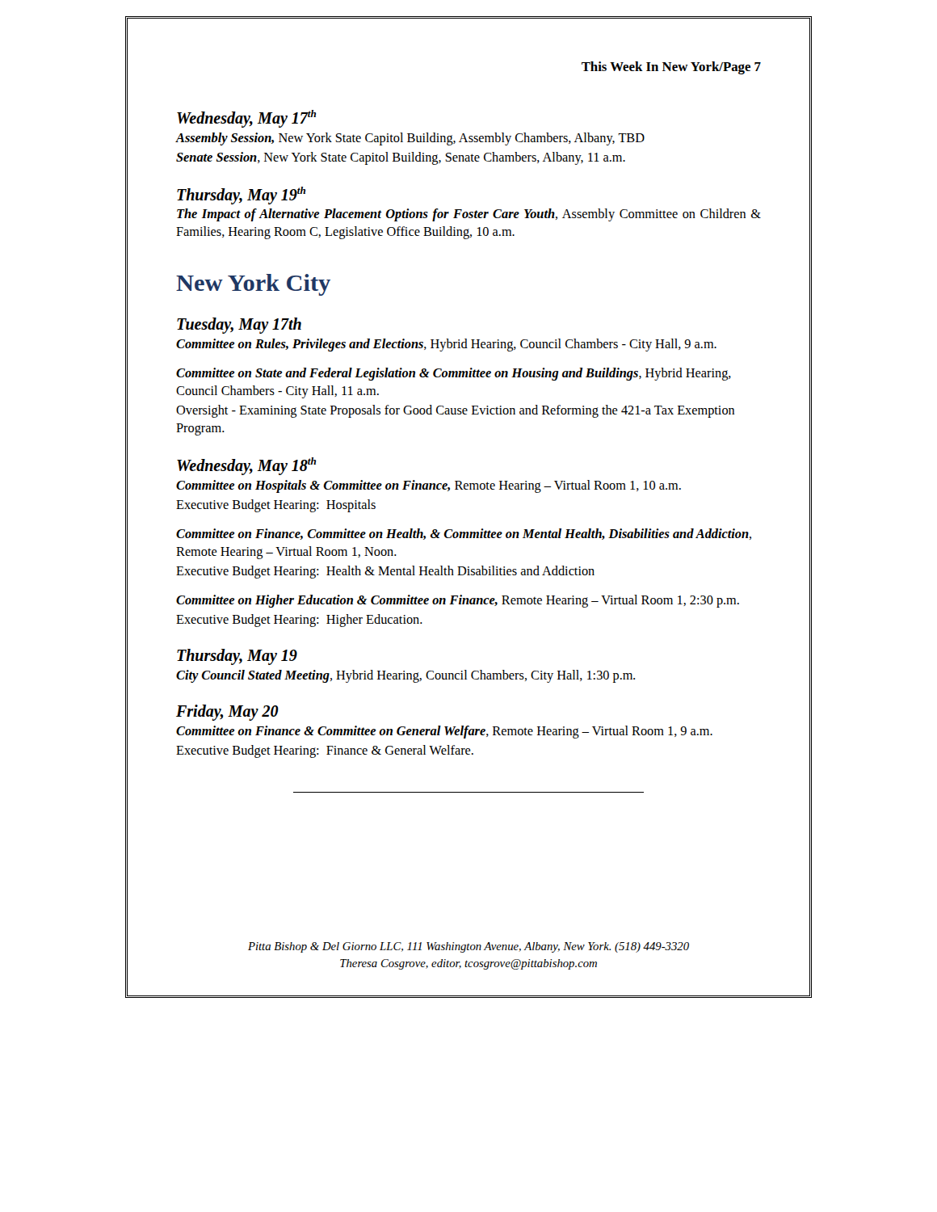This Week In New York/Page 7
Wednesday, May 17th
Assembly Session, New York State Capitol Building, Assembly Chambers, Albany, TBD
Senate Session, New York State Capitol Building, Senate Chambers, Albany, 11 a.m.
Thursday, May 19th
The Impact of Alternative Placement Options for Foster Care Youth, Assembly Committee on Children & Families, Hearing Room C, Legislative Office Building, 10 a.m.
New York City
Tuesday, May 17th
Committee on Rules, Privileges and Elections, Hybrid Hearing, Council Chambers - City Hall, 9 a.m.
Committee on State and Federal Legislation & Committee on Housing and Buildings, Hybrid Hearing, Council Chambers - City Hall, 11 a.m.
Oversight - Examining State Proposals for Good Cause Eviction and Reforming the 421-a Tax Exemption Program.
Wednesday, May 18th
Committee on Hospitals & Committee on Finance, Remote Hearing – Virtual Room 1, 10 a.m.
Executive Budget Hearing: Hospitals
Committee on Finance, Committee on Health, & Committee on Mental Health, Disabilities and Addiction, Remote Hearing – Virtual Room 1, Noon.
Executive Budget Hearing: Health & Mental Health Disabilities and Addiction
Committee on Higher Education & Committee on Finance, Remote Hearing – Virtual Room 1, 2:30 p.m.
Executive Budget Hearing: Higher Education.
Thursday, May 19
City Council Stated Meeting, Hybrid Hearing, Council Chambers, City Hall, 1:30 p.m.
Friday, May 20
Committee on Finance & Committee on General Welfare, Remote Hearing – Virtual Room 1, 9 a.m.
Executive Budget Hearing: Finance & General Welfare.
Pitta Bishop & Del Giorno LLC, 111 Washington Avenue, Albany, New York. (518) 449-3320
Theresa Cosgrove, editor, tcosgrove@pittabishop.com